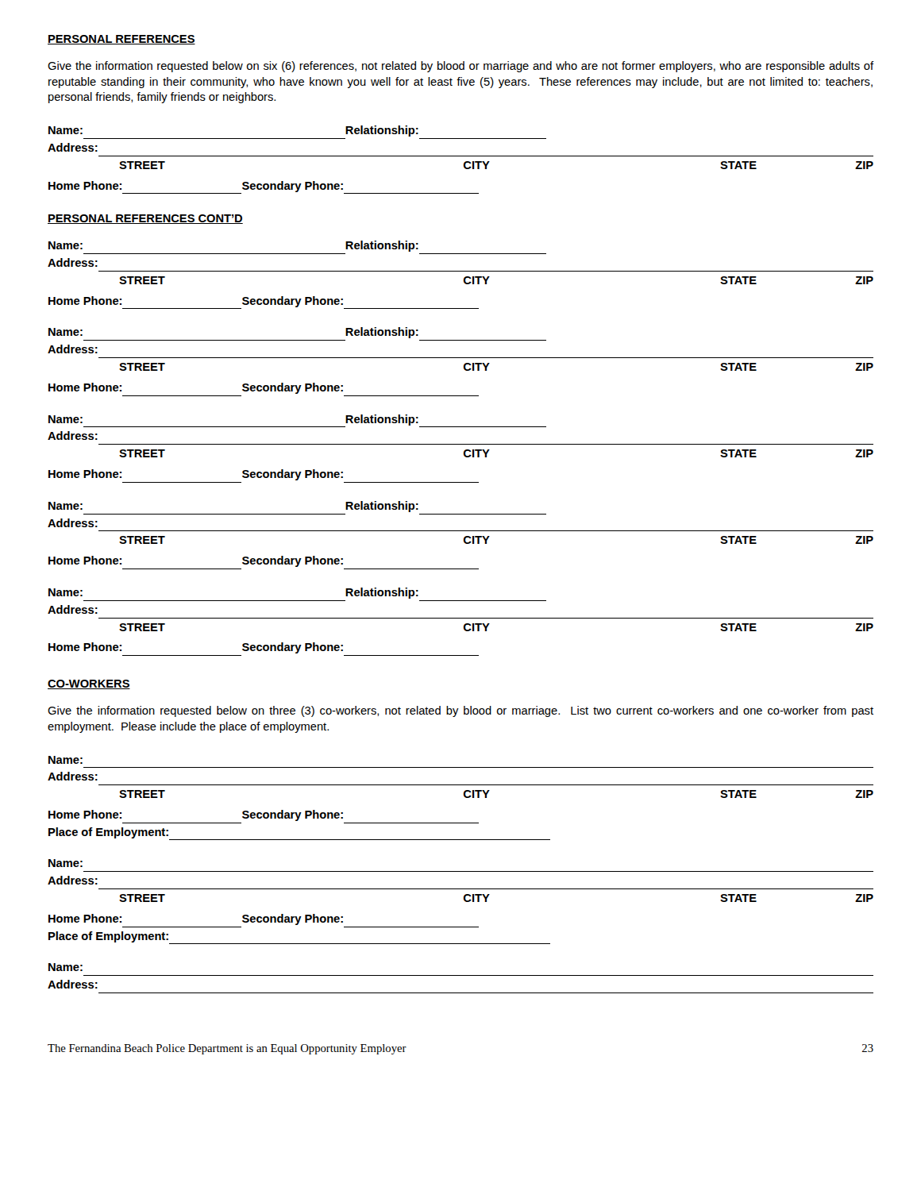PERSONAL REFERENCES
Give the information requested below on six (6) references, not related by blood or marriage and who are not former employers, who are responsible adults of reputable standing in their community, who have known you well for at least five (5) years. These references may include, but are not limited to: teachers, personal friends, family friends or neighbors.
Name: Relationship:
Address:
STREET CITY STATE ZIP
Home Phone: Secondary Phone:
PERSONAL REFERENCES CONT’D
Name: Relationship:
Address:
STREET CITY STATE ZIP
Home Phone: Secondary Phone:
Name: Relationship:
Address:
STREET CITY STATE ZIP
Home Phone: Secondary Phone:
Name: Relationship:
Address:
STREET CITY STATE ZIP
Home Phone: Secondary Phone:
Name: Relationship:
Address:
STREET CITY STATE ZIP
Home Phone: Secondary Phone:
Name: Relationship:
Address:
STREET CITY STATE ZIP
Home Phone: Secondary Phone:
CO-WORKERS
Give the information requested below on three (3) co-workers, not related by blood or marriage. List two current co-workers and one co-worker from past employment. Please include the place of employment.
Name:
Address:
STREET CITY STATE ZIP
Home Phone: Secondary Phone:
Place of Employment:
Name:
Address:
STREET CITY STATE ZIP
Home Phone: Secondary Phone:
Place of Employment:
Name:
Address:
The Fernandina Beach Police Department is an Equal Opportunity Employer 23